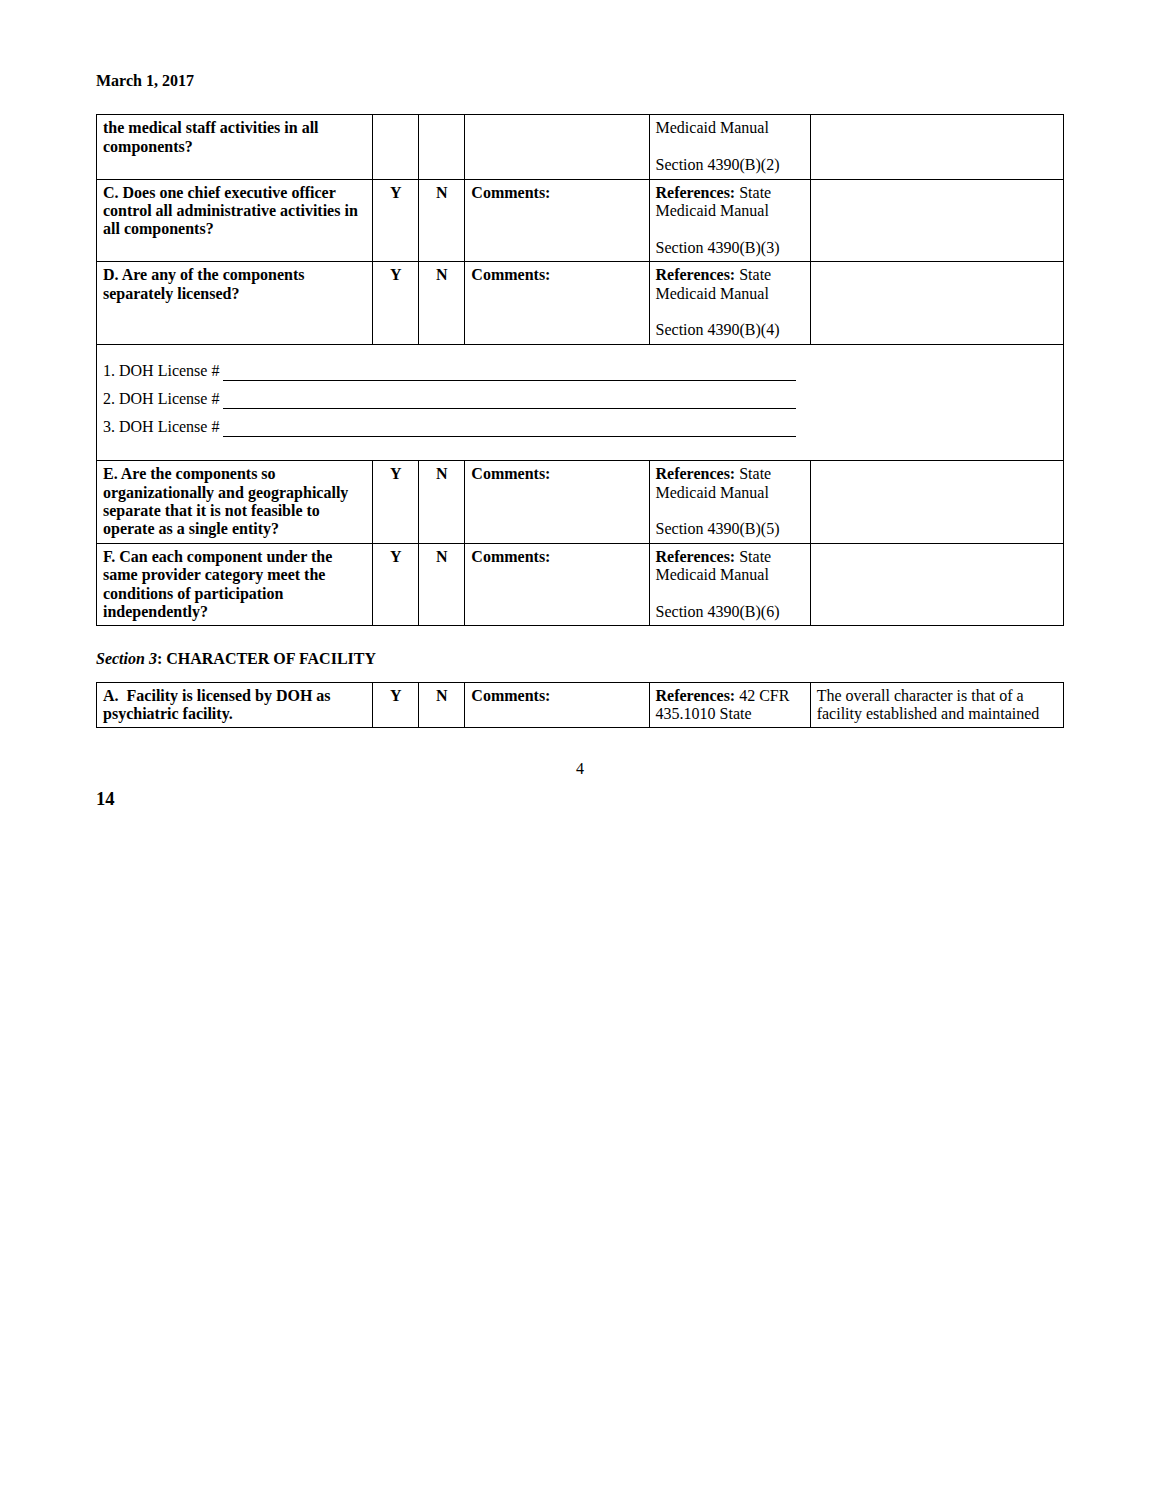March 1, 2017
| the medical staff activities in all components? | | | | Medicaid Manual Section 4390(B)(2) | |
| C. Does one chief executive officer control all administrative activities in all components? | Y | N | Comments: | References: State Medicaid Manual Section 4390(B)(3) | |
| D. Are any of the components separately licensed? | Y | N | Comments: | References: State Medicaid Manual Section 4390(B)(4) | |
| 1. DOH License # 2. DOH License # 3. DOH License # |
| E. Are the components so organizationally and geographically separate that it is not feasible to operate as a single entity? | Y | N | Comments: | References: State Medicaid Manual Section 4390(B)(5) | |
| F. Can each component under the same provider category meet the conditions of participation independently? | Y | N | Comments: | References: State Medicaid Manual Section 4390(B)(6) | |
Section 3: CHARACTER OF FACILITY
| A. Facility is licensed by DOH as psychiatric facility. | Y | N | Comments: | References: 42 CFR 435.1010 State | The overall character is that of a facility established and maintained |
4
14